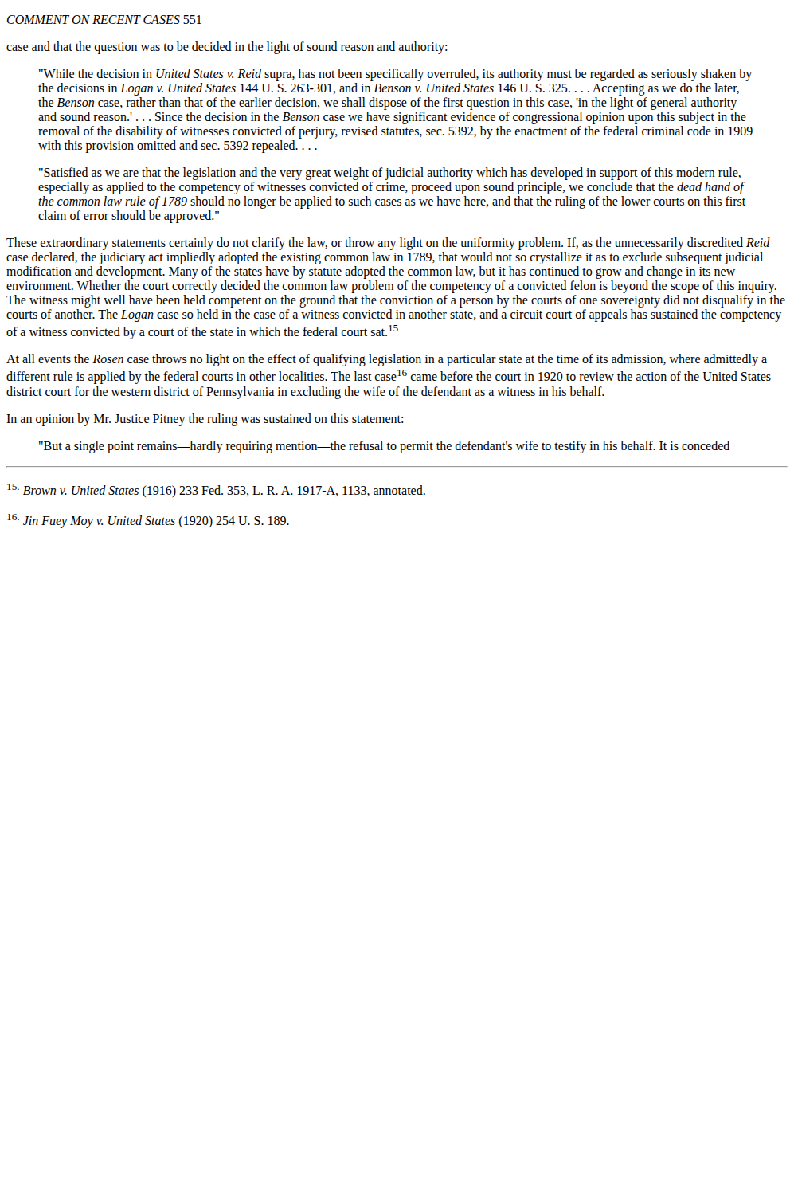COMMENT ON RECENT CASES 551
case and that the question was to be decided in the light of sound reason and authority:
"While the decision in United States v. Reid supra, has not been specifically overruled, its authority must be regarded as seriously shaken by the decisions in Logan v. United States 144 U. S. 263-301, and in Benson v. United States 146 U. S. 325. . . . Accepting as we do the later, the Benson case, rather than that of the earlier decision, we shall dispose of the first question in this case, 'in the light of general authority and sound reason.' . . . Since the decision in the Benson case we have significant evidence of congressional opinion upon this subject in the removal of the disability of witnesses convicted of perjury, revised statutes, sec. 5392, by the enactment of the federal criminal code in 1909 with this provision omitted and sec. 5392 repealed. . . .
"Satisfied as we are that the legislation and the very great weight of judicial authority which has developed in support of this modern rule, especially as applied to the competency of witnesses convicted of crime, proceed upon sound principle, we conclude that the dead hand of the common law rule of 1789 should no longer be applied to such cases as we have here, and that the ruling of the lower courts on this first claim of error should be approved."
These extraordinary statements certainly do not clarify the law, or throw any light on the uniformity problem. If, as the unnecessarily discredited Reid case declared, the judiciary act impliedly adopted the existing common law in 1789, that would not so crystallize it as to exclude subsequent judicial modification and development. Many of the states have by statute adopted the common law, but it has continued to grow and change in its new environment. Whether the court correctly decided the common law problem of the competency of a convicted felon is beyond the scope of this inquiry. The witness might well have been held competent on the ground that the conviction of a person by the courts of one sovereignty did not disqualify in the courts of another. The Logan case so held in the case of a witness convicted in another state, and a circuit court of appeals has sustained the competency of a witness convicted by a court of the state in which the federal court sat.15
At all events the Rosen case throws no light on the effect of qualifying legislation in a particular state at the time of its admission, where admittedly a different rule is applied by the federal courts in other localities. The last case16 came before the court in 1920 to review the action of the United States district court for the western district of Pennsylvania in excluding the wife of the defendant as a witness in his behalf.
In an opinion by Mr. Justice Pitney the ruling was sustained on this statement:
"But a single point remains—hardly requiring mention—the refusal to permit the defendant's wife to testify in his behalf. It is conceded
15. Brown v. United States (1916) 233 Fed. 353, L. R. A. 1917-A, 1133, annotated.
16. Jin Fuey Moy v. United States (1920) 254 U. S. 189.